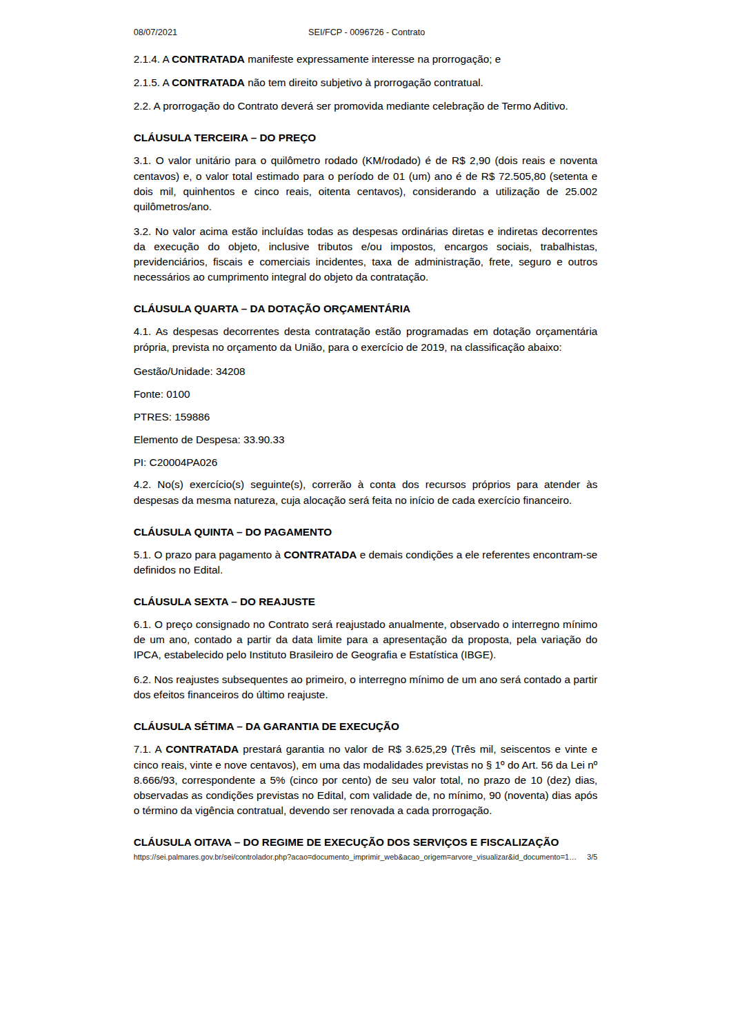08/07/2021 SEI/FCP - 0096726 - Contrato
2.1.4. A CONTRATADA manifeste expressamente interesse na prorrogação; e
2.1.5. A CONTRATADA não tem direito subjetivo à prorrogação contratual.
2.2. A prorrogação do Contrato deverá ser promovida mediante celebração de Termo Aditivo.
CLÁUSULA TERCEIRA – DO PREÇO
3.1. O valor unitário para o quilômetro rodado (KM/rodado) é de R$ 2,90 (dois reais e noventa centavos) e, o valor total estimado para o período de 01 (um) ano é de R$ 72.505,80 (setenta e dois mil, quinhentos e cinco reais, oitenta centavos), considerando a utilização de 25.002 quilômetros/ano.
3.2. No valor acima estão incluídas todas as despesas ordinárias diretas e indiretas decorrentes da execução do objeto, inclusive tributos e/ou impostos, encargos sociais, trabalhistas, previdenciários, fiscais e comerciais incidentes, taxa de administração, frete, seguro e outros necessários ao cumprimento integral do objeto da contratação.
CLÁUSULA QUARTA – DA DOTAÇÃO ORÇAMENTÁRIA
4.1. As despesas decorrentes desta contratação estão programadas em dotação orçamentária própria, prevista no orçamento da União, para o exercício de 2019, na classificação abaixo:
Gestão/Unidade: 34208
Fonte: 0100
PTRES: 159886
Elemento de Despesa: 33.90.33
PI: C20004PA026
4.2. No(s) exercício(s) seguinte(s), correrão à conta dos recursos próprios para atender às despesas da mesma natureza, cuja alocação será feita no início de cada exercício financeiro.
CLÁUSULA QUINTA – DO PAGAMENTO
5.1. O prazo para pagamento à CONTRATADA e demais condições a ele referentes encontram-se definidos no Edital.
CLÁUSULA SEXTA – DO REAJUSTE
6.1. O preço consignado no Contrato será reajustado anualmente, observado o interregno mínimo de um ano, contado a partir da data limite para a apresentação da proposta, pela variação do IPCA, estabelecido pelo Instituto Brasileiro de Geografia e Estatística (IBGE).
6.2. Nos reajustes subsequentes ao primeiro, o interregno mínimo de um ano será contado a partir dos efeitos financeiros do último reajuste.
CLÁUSULA SÉTIMA – DA GARANTIA DE EXECUÇÃO
7.1. A CONTRATADA prestará garantia no valor de R$ 3.625,29 (Três mil, seiscentos e vinte e cinco reais, vinte e nove centavos), em uma das modalidades previstas no § 1º do Art. 56 da Lei nº 8.666/93, correspondente a 5% (cinco por cento) de seu valor total, no prazo de 10 (dez) dias, observadas as condições previstas no Edital, com validade de, no mínimo, 90 (noventa) dias após o término da vigência contratual, devendo ser renovada a cada prorrogação.
CLÁUSULA OITAVA – DO REGIME DE EXECUÇÃO DOS SERVIÇOS E FISCALIZAÇÃO
https://sei.palmares.gov.br/sei/controlador.php?acao=documento_imprimir_web&acao_origem=arvore_visualizar&id_documento=108795&infra_s… 3/5